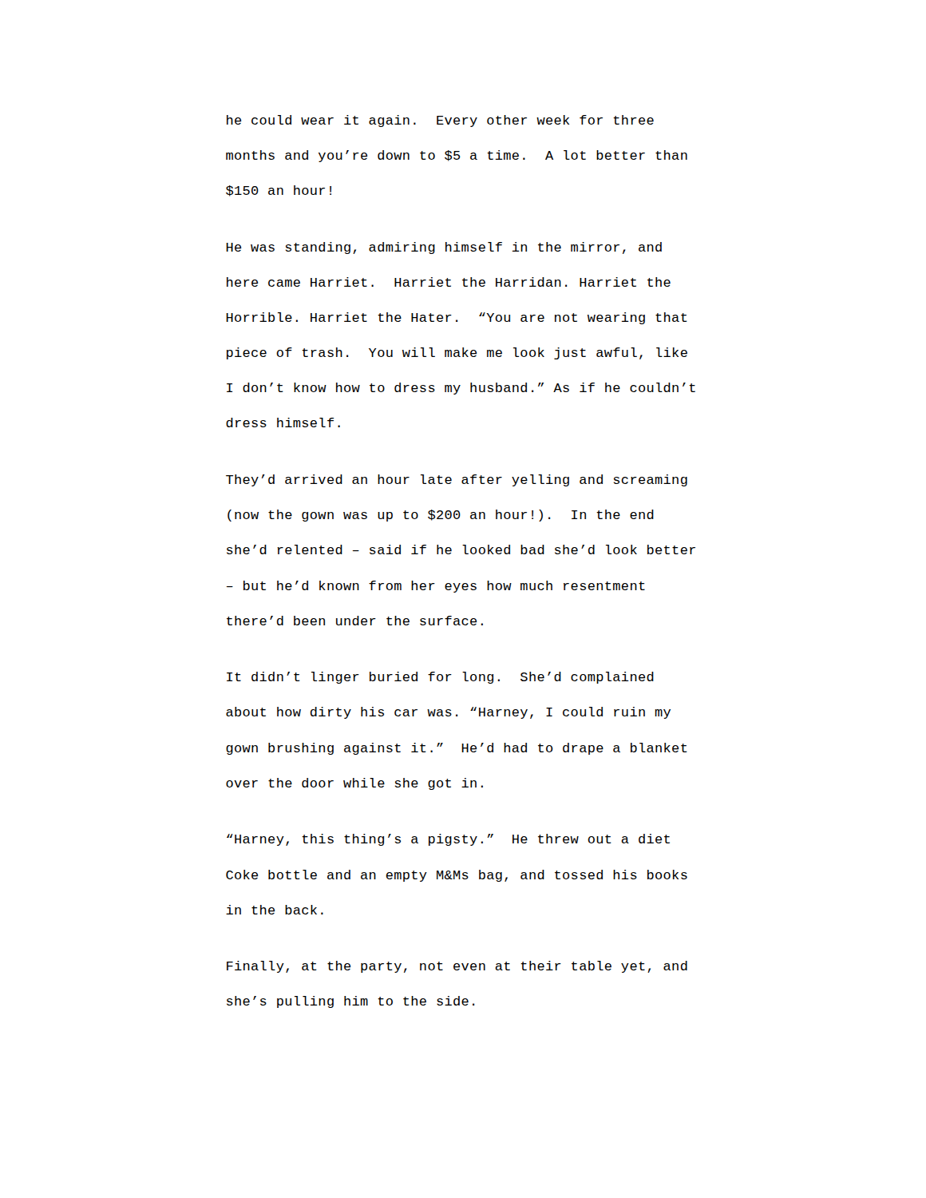he could wear it again. Every other week for three months and you’re down to $5 a time. A lot better than $150 an hour!
He was standing, admiring himself in the mirror, and here came Harriet. Harriet the Harridan. Harriet the Horrible. Harriet the Hater. “You are not wearing that piece of trash. You will make me look just awful, like I don’t know how to dress my husband.” As if he couldn’t dress himself.
They’d arrived an hour late after yelling and screaming (now the gown was up to $200 an hour!). In the end she’d relented – said if he looked bad she’d look better – but he’d known from her eyes how much resentment there’d been under the surface.
It didn’t linger buried for long. She’d complained about how dirty his car was. “Harney, I could ruin my gown brushing against it.” He’d had to drape a blanket over the door while she got in.
“Harney, this thing’s a pigsty.” He threw out a diet Coke bottle and an empty M&Ms bag, and tossed his books in the back.
Finally, at the party, not even at their table yet, and she’s pulling him to the side.